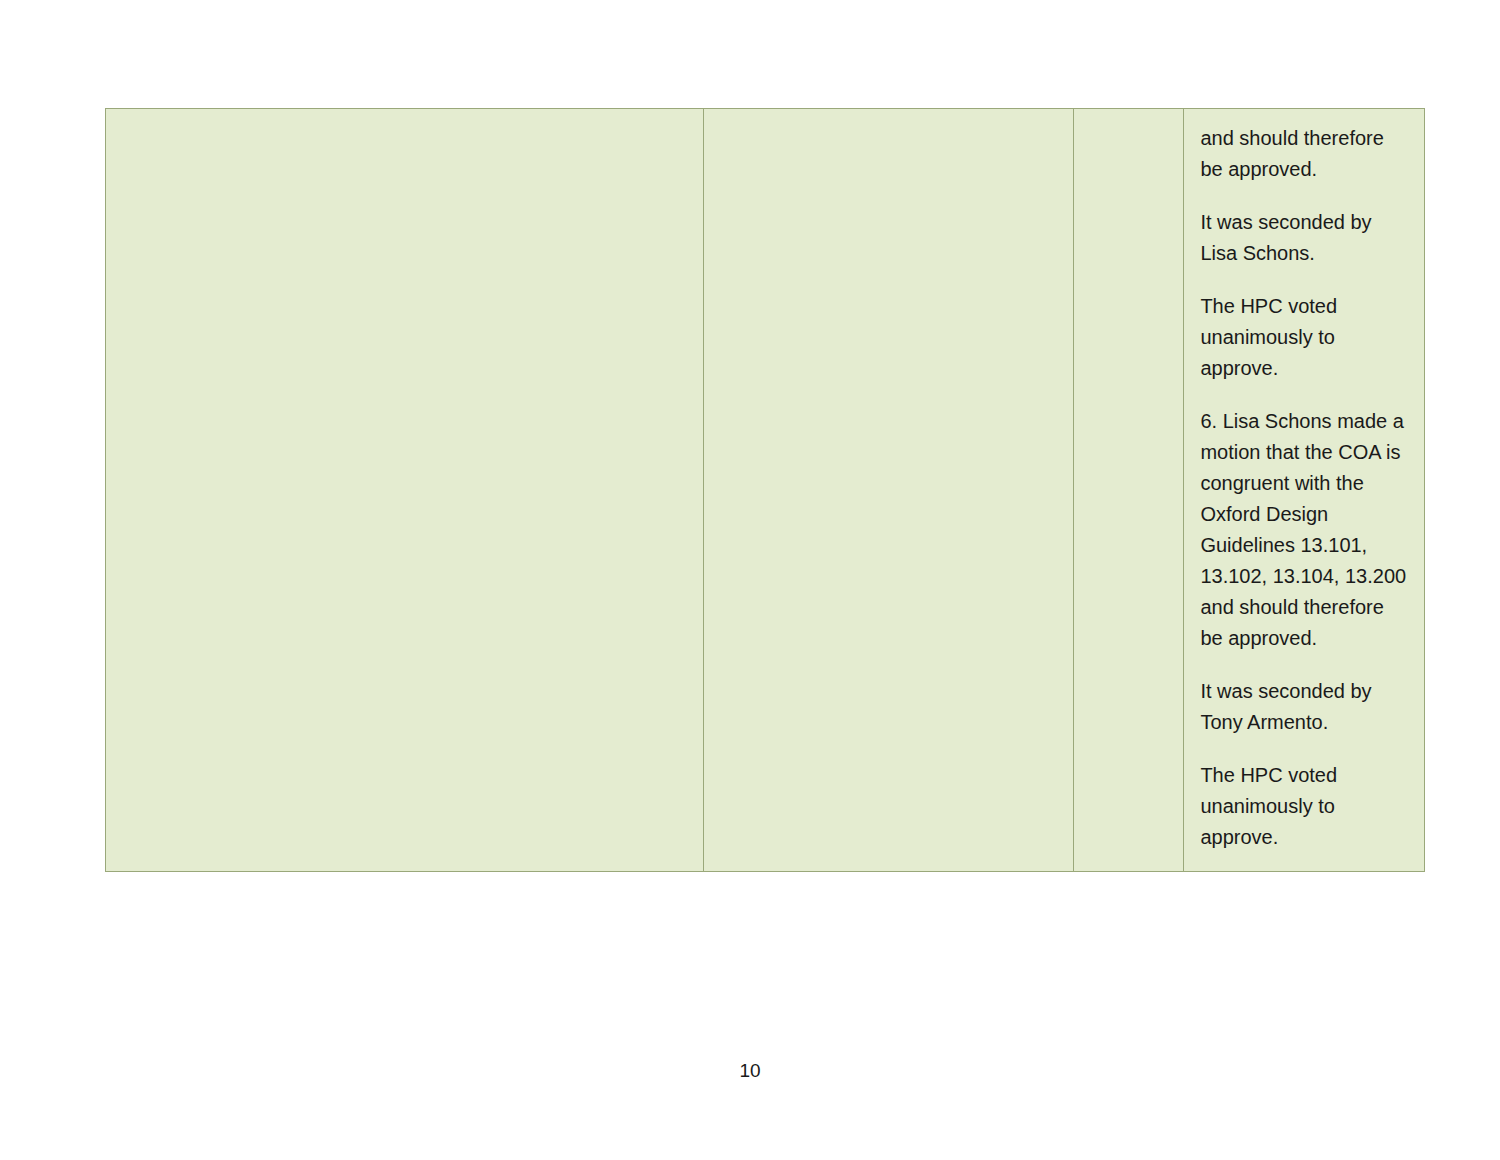| | | | and should therefore be approved. It was seconded by Lisa Schons. The HPC voted unanimously to approve. 6. Lisa Schons made a motion that the COA is congruent with the Oxford Design Guidelines 13.101, 13.102, 13.104, 13.200 and should therefore be approved. It was seconded by Tony Armento. The HPC voted unanimously to approve. |
10